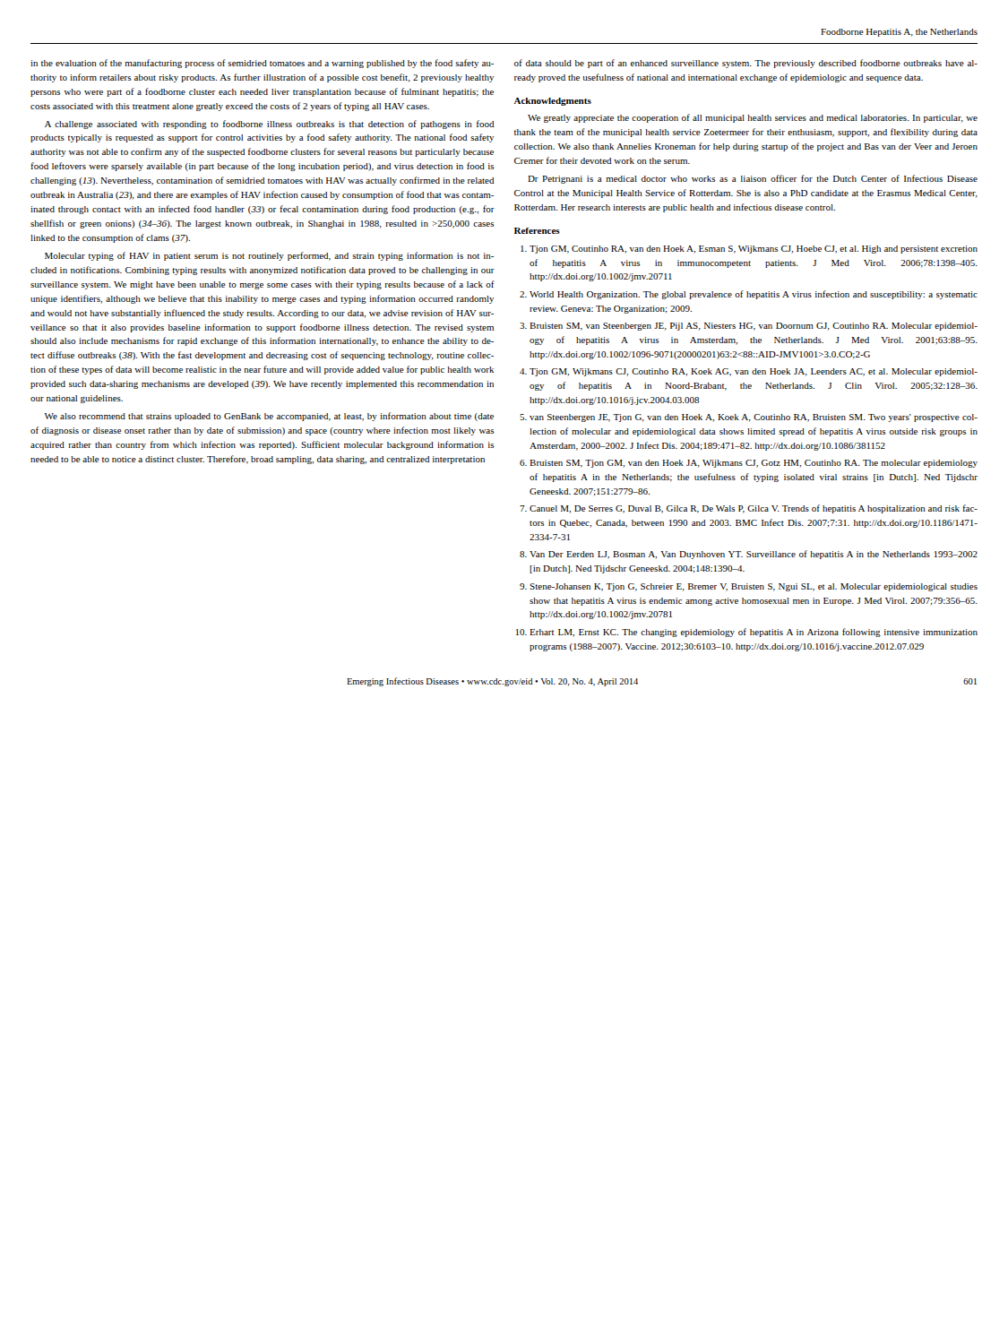Foodborne Hepatitis A, the Netherlands
in the evaluation of the manufacturing process of semidried tomatoes and a warning published by the food safety authority to inform retailers about risky products. As further illustration of a possible cost benefit, 2 previously healthy persons who were part of a foodborne cluster each needed liver transplantation because of fulminant hepatitis; the costs associated with this treatment alone greatly exceed the costs of 2 years of typing all HAV cases.
A challenge associated with responding to foodborne illness outbreaks is that detection of pathogens in food products typically is requested as support for control activities by a food safety authority. The national food safety authority was not able to confirm any of the suspected foodborne clusters for several reasons but particularly because food leftovers were sparsely available (in part because of the long incubation period), and virus detection in food is challenging (13). Nevertheless, contamination of semidried tomatoes with HAV was actually confirmed in the related outbreak in Australia (23), and there are examples of HAV infection caused by consumption of food that was contaminated through contact with an infected food handler (33) or fecal contamination during food production (e.g., for shellfish or green onions) (34–36). The largest known outbreak, in Shanghai in 1988, resulted in >250,000 cases linked to the consumption of clams (37).
Molecular typing of HAV in patient serum is not routinely performed, and strain typing information is not included in notifications. Combining typing results with anonymized notification data proved to be challenging in our surveillance system. We might have been unable to merge some cases with their typing results because of a lack of unique identifiers, although we believe that this inability to merge cases and typing information occurred randomly and would not have substantially influenced the study results. According to our data, we advise revision of HAV surveillance so that it also provides baseline information to support foodborne illness detection. The revised system should also include mechanisms for rapid exchange of this information internationally, to enhance the ability to detect diffuse outbreaks (38). With the fast development and decreasing cost of sequencing technology, routine collection of these types of data will become realistic in the near future and will provide added value for public health work provided such data-sharing mechanisms are developed (39). We have recently implemented this recommendation in our national guidelines.
We also recommend that strains uploaded to GenBank be accompanied, at least, by information about time (date of diagnosis or disease onset rather than by date of submission) and space (country where infection most likely was acquired rather than country from which infection was reported). Sufficient molecular background information is needed to be able to notice a distinct cluster. Therefore, broad sampling, data sharing, and centralized interpretation
of data should be part of an enhanced surveillance system. The previously described foodborne outbreaks have already proved the usefulness of national and international exchange of epidemiologic and sequence data.
Acknowledgments
We greatly appreciate the cooperation of all municipal health services and medical laboratories. In particular, we thank the team of the municipal health service Zoetermeer for their enthusiasm, support, and flexibility during data collection. We also thank Annelies Kroneman for help during startup of the project and Bas van der Veer and Jeroen Cremer for their devoted work on the serum.
Dr Petrignani is a medical doctor who works as a liaison officer for the Dutch Center of Infectious Disease Control at the Municipal Health Service of Rotterdam. She is also a PhD candidate at the Erasmus Medical Center, Rotterdam. Her research interests are public health and infectious disease control.
References
Tjon GM, Coutinho RA, van den Hoek A, Esman S, Wijkmans CJ, Hoebe CJ, et al. High and persistent excretion of hepatitis A virus in immunocompetent patients. J Med Virol. 2006;78:1398–405. http://dx.doi.org/10.1002/jmv.20711
World Health Organization. The global prevalence of hepatitis A virus infection and susceptibility: a systematic review. Geneva: The Organization; 2009.
Bruisten SM, van Steenbergen JE, Pijl AS, Niesters HG, van Doornum GJ, Coutinho RA. Molecular epidemiology of hepatitis A virus in Amsterdam, the Netherlands. J Med Virol. 2001;63:88–95. http://dx.doi.org/10.1002/1096-9071(20000201)63:2<88::AID-JMV1001>3.0.CO;2-G
Tjon GM, Wijkmans CJ, Coutinho RA, Koek AG, van den Hoek JA, Leenders AC, et al. Molecular epidemiology of hepatitis A in Noord-Brabant, the Netherlands. J Clin Virol. 2005;32:128–36. http://dx.doi.org/10.1016/j.jcv.2004.03.008
van Steenbergen JE, Tjon G, van den Hoek A, Koek A, Coutinho RA, Bruisten SM. Two years' prospective collection of molecular and epidemiological data shows limited spread of hepatitis A virus outside risk groups in Amsterdam, 2000–2002. J Infect Dis. 2004;189:471–82. http://dx.doi.org/10.1086/381152
Bruisten SM, Tjon GM, van den Hoek JA, Wijkmans CJ, Gotz HM, Coutinho RA. The molecular epidemiology of hepatitis A in the Netherlands; the usefulness of typing isolated viral strains [in Dutch]. Ned Tijdschr Geneeskd. 2007;151:2779–86.
Canuel M, De Serres G, Duval B, Gilca R, De Wals P, Gilca V. Trends of hepatitis A hospitalization and risk factors in Quebec, Canada, between 1990 and 2003. BMC Infect Dis. 2007;7:31. http://dx.doi.org/10.1186/1471-2334-7-31
Van Der Eerden LJ, Bosman A, Van Duynhoven YT. Surveillance of hepatitis A in the Netherlands 1993–2002 [in Dutch]. Ned Tijdschr Geneeskd. 2004;148:1390–4.
Stene-Johansen K, Tjon G, Schreier E, Bremer V, Bruisten S, Ngui SL, et al. Molecular epidemiological studies show that hepatitis A virus is endemic among active homosexual men in Europe. J Med Virol. 2007;79:356–65. http://dx.doi.org/10.1002/jmv.20781
Erhart LM, Ernst KC. The changing epidemiology of hepatitis A in Arizona following intensive immunization programs (1988–2007). Vaccine. 2012;30:6103–10. http://dx.doi.org/10.1016/j.vaccine.2012.07.029
Emerging Infectious Diseases • www.cdc.gov/eid • Vol. 20, No. 4, April 2014
601